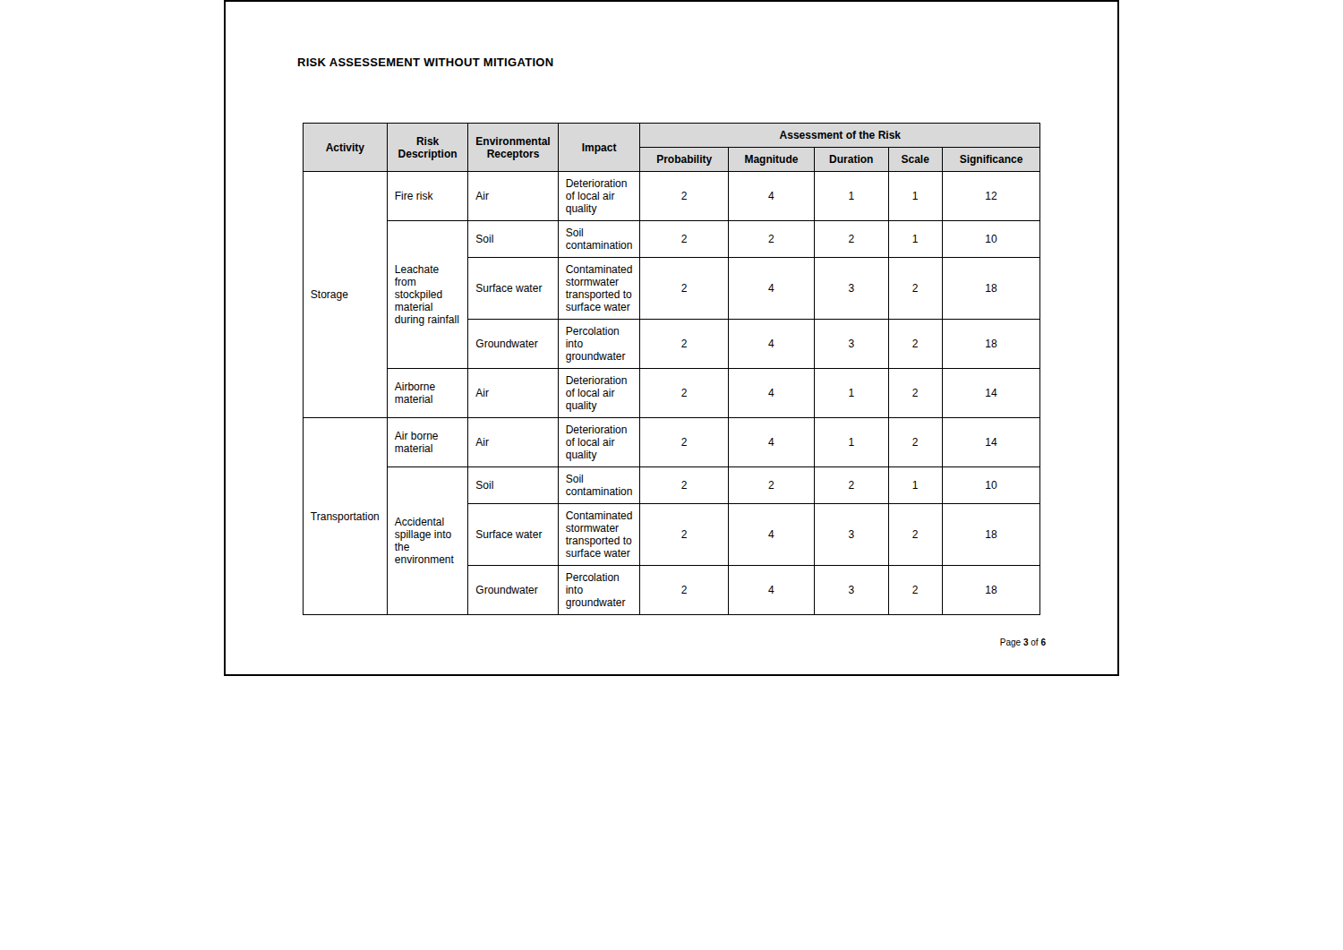RISK ASSESSEMENT WITHOUT MITIGATION
| Activity | Risk Description | Environmental Receptors | Impact | Assessment of the Risk |
| --- | --- | --- | --- | --- |
| Probability | Magnitude | Duration | Scale | Significance |
| Storage | Fire risk | Air | Deterioration of local air quality | 2 | 4 | 1 | 1 | 12 |
| Leachate from stockpiled material during rainfall | Soil | Soil contamination | 2 | 2 | 2 | 1 | 10 |
| Surface water | Contaminated stormwater transported to surface water | 2 | 4 | 3 | 2 | 18 |
| Groundwater | Percolation into groundwater | 2 | 4 | 3 | 2 | 18 |
| Airborne material | Air | Deterioration of local air quality | 2 | 4 | 1 | 2 | 14 |
| Transportation | Air borne material | Air | Deterioration of local air quality | 2 | 4 | 1 | 2 | 14 |
| Accidental spillage into the environment | Soil | Soil contamination | 2 | 2 | 2 | 1 | 10 |
| Surface water | Contaminated stormwater transported to surface water | 2 | 4 | 3 | 2 | 18 |
| Groundwater | Percolation into groundwater | 2 | 4 | 3 | 2 | 18 |
Page 3 of 6